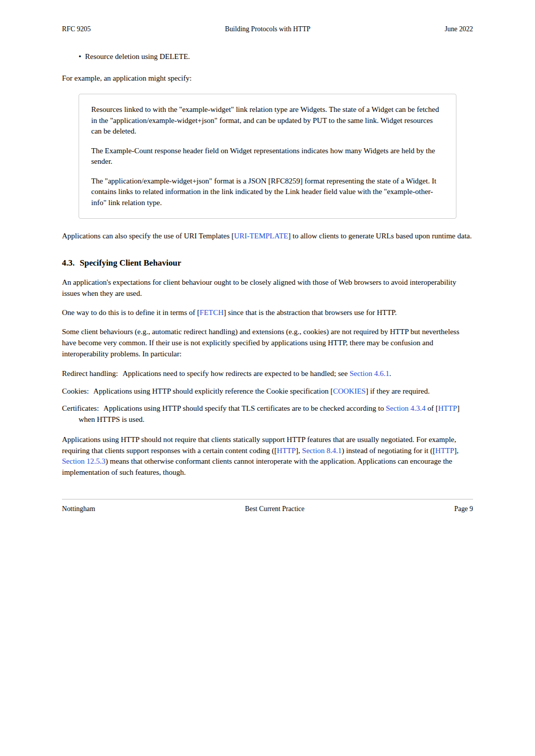RFC 9205
Building Protocols with HTTP
June 2022
Resource deletion using DELETE.
For example, an application might specify:
Resources linked to with the "example-widget" link relation type are Widgets. The state of a Widget can be fetched in the "application/example-widget+json" format, and can be updated by PUT to the same link. Widget resources can be deleted.
The Example-Count response header field on Widget representations indicates how many Widgets are held by the sender.
The "application/example-widget+json" format is a JSON [RFC8259] format representing the state of a Widget. It contains links to related information in the link indicated by the Link header field value with the "example-other-info" link relation type.
Applications can also specify the use of URI Templates [URI-TEMPLATE] to allow clients to generate URLs based upon runtime data.
4.3. Specifying Client Behaviour
An application's expectations for client behaviour ought to be closely aligned with those of Web browsers to avoid interoperability issues when they are used.
One way to do this is to define it in terms of [FETCH] since that is the abstraction that browsers use for HTTP.
Some client behaviours (e.g., automatic redirect handling) and extensions (e.g., cookies) are not required by HTTP but nevertheless have become very common. If their use is not explicitly specified by applications using HTTP, there may be confusion and interoperability problems. In particular:
Redirect handling:
Applications need to specify how redirects are expected to be handled; see Section 4.6.1.
Cookies:
Applications using HTTP should explicitly reference the Cookie specification [COOKIES] if they are required.
Certificates:
Applications using HTTP should specify that TLS certificates are to be checked according to Section 4.3.4 of [HTTP] when HTTPS is used.
Applications using HTTP should not require that clients statically support HTTP features that are usually negotiated. For example, requiring that clients support responses with a certain content coding ([HTTP], Section 8.4.1) instead of negotiating for it ([HTTP], Section 12.5.3) means that otherwise conformant clients cannot interoperate with the application. Applications can encourage the implementation of such features, though.
Nottingham
Best Current Practice
Page 9